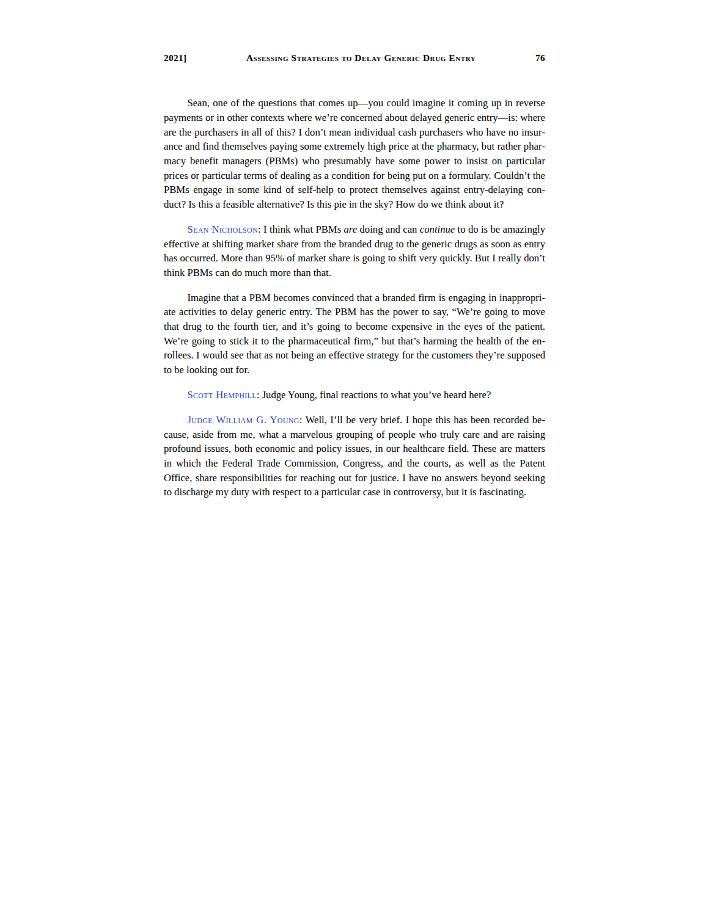2021] Assessing Strategies to Delay Generic Drug Entry 76
Sean, one of the questions that comes up—you could imagine it coming up in reverse payments or in other contexts where we’re concerned about delayed generic entry—is: where are the purchasers in all of this? I don’t mean individual cash purchasers who have no insurance and find themselves paying some extremely high price at the pharmacy, but rather pharmacy benefit managers (PBMs) who presumably have some power to insist on particular prices or particular terms of dealing as a condition for being put on a formulary. Couldn’t the PBMs engage in some kind of self-help to protect themselves against entry-delaying conduct? Is this a feasible alternative? Is this pie in the sky? How do we think about it?
Sean Nicholson: I think what PBMs are doing and can continue to do is be amazingly effective at shifting market share from the branded drug to the generic drugs as soon as entry has occurred. More than 95% of market share is going to shift very quickly. But I really don’t think PBMs can do much more than that.
Imagine that a PBM becomes convinced that a branded firm is engaging in inappropriate activities to delay generic entry. The PBM has the power to say, “We’re going to move that drug to the fourth tier, and it’s going to become expensive in the eyes of the patient. We’re going to stick it to the pharmaceutical firm,” but that’s harming the health of the enrollees. I would see that as not being an effective strategy for the customers they’re supposed to be looking out for.
Scott Hemphill: Judge Young, final reactions to what you’ve heard here?
Judge William G. Young: Well, I’ll be very brief. I hope this has been recorded because, aside from me, what a marvelous grouping of people who truly care and are raising profound issues, both economic and policy issues, in our healthcare field. These are matters in which the Federal Trade Commission, Congress, and the courts, as well as the Patent Office, share responsibilities for reaching out for justice. I have no answers beyond seeking to discharge my duty with respect to a particular case in controversy, but it is fascinating.